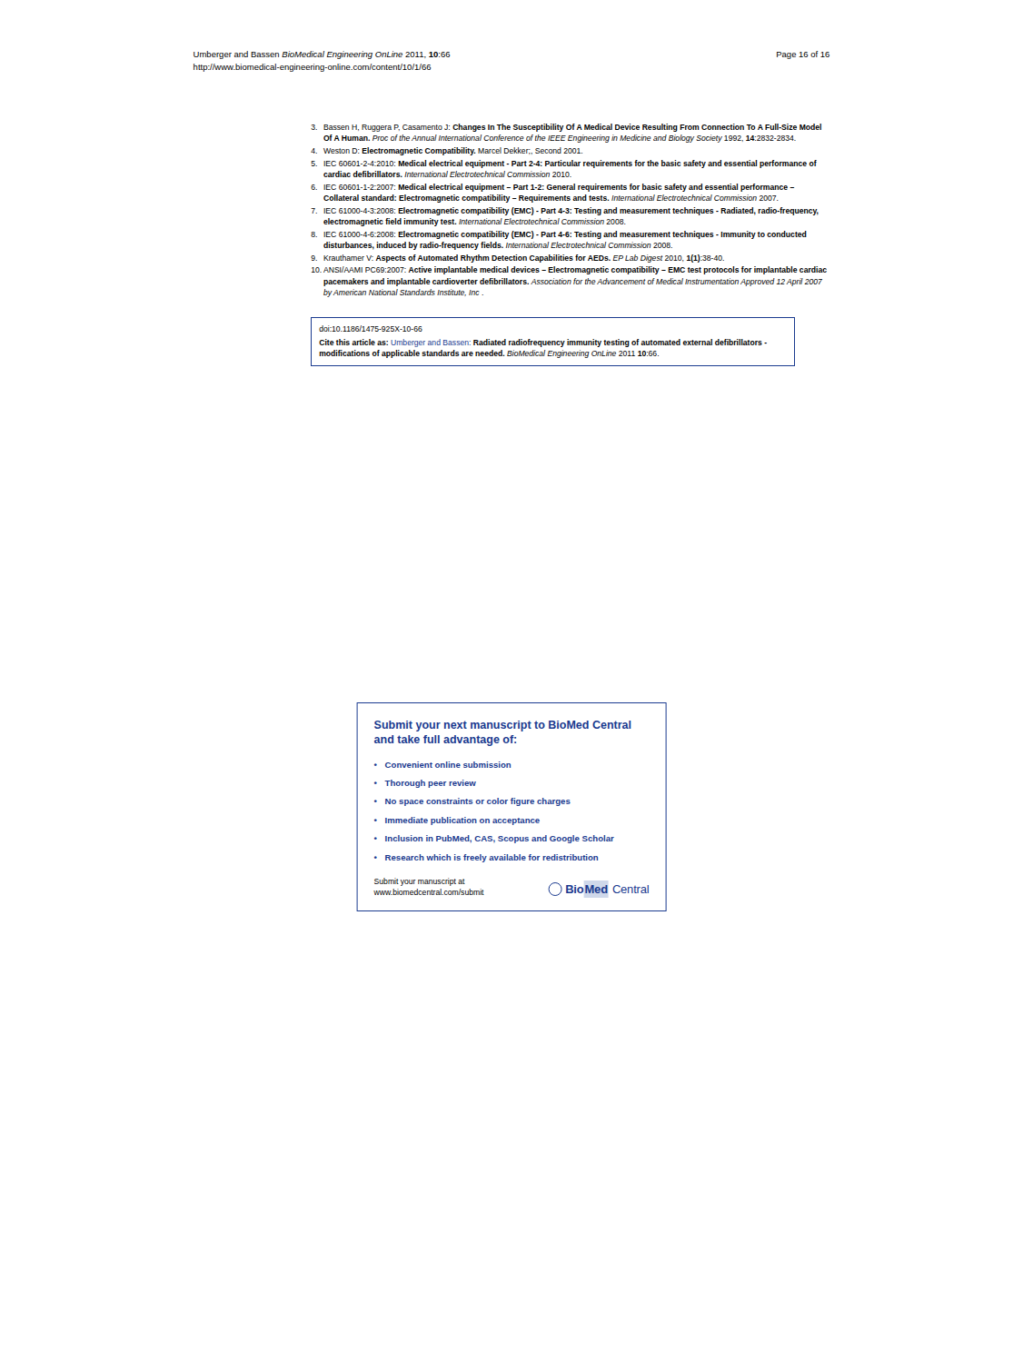Umberger and Bassen BioMedical Engineering OnLine 2011, 10:66 http://www.biomedical-engineering-online.com/content/10/1/66
Page 16 of 16
3. Bassen H, Ruggera P, Casamento J: Changes In The Susceptibility Of A Medical Device Resulting From Connection To A Full-Size Model Of A Human. Proc of the Annual International Conference of the IEEE Engineering in Medicine and Biology Society 1992, 14:2832-2834.
4. Weston D: Electromagnetic Compatibility. Marcel Dekker;, Second 2001.
5. IEC 60601-2-4:2010: Medical electrical equipment - Part 2-4: Particular requirements for the basic safety and essential performance of cardiac defibrillators. International Electrotechnical Commission 2010.
6. IEC 60601-1-2:2007: Medical electrical equipment – Part 1-2: General requirements for basic safety and essential performance – Collateral standard: Electromagnetic compatibility – Requirements and tests. International Electrotechnical Commission 2007.
7. IEC 61000-4-3:2008: Electromagnetic compatibility (EMC) - Part 4-3: Testing and measurement techniques - Radiated, radio-frequency, electromagnetic field immunity test. International Electrotechnical Commission 2008.
8. IEC 61000-4-6:2008: Electromagnetic compatibility (EMC) - Part 4-6: Testing and measurement techniques - Immunity to conducted disturbances, induced by radio-frequency fields. International Electrotechnical Commission 2008.
9. Krauthamer V: Aspects of Automated Rhythm Detection Capabilities for AEDs. EP Lab Digest 2010, 1(1):38-40.
10. ANSI/AAMI PC69:2007: Active implantable medical devices – Electromagnetic compatibility – EMC test protocols for implantable cardiac pacemakers and implantable cardioverter defibrillators. Association for the Advancement of Medical Instrumentation Approved 12 April 2007 by American National Standards Institute, Inc .
doi:10.1186/1475-925X-10-66
Cite this article as: Umberger and Bassen: Radiated radiofrequency immunity testing of automated external defibrillators - modifications of applicable standards are needed. BioMedical Engineering OnLine 2011 10:66.
Submit your next manuscript to BioMed Central
and take full advantage of:
Convenient online submission
Thorough peer review
No space constraints or color figure charges
Immediate publication on acceptance
Inclusion in PubMed, CAS, Scopus and Google Scholar
Research which is freely available for redistribution
Submit your manuscript at
www.biomedcentral.com/submit
Bio Med Central